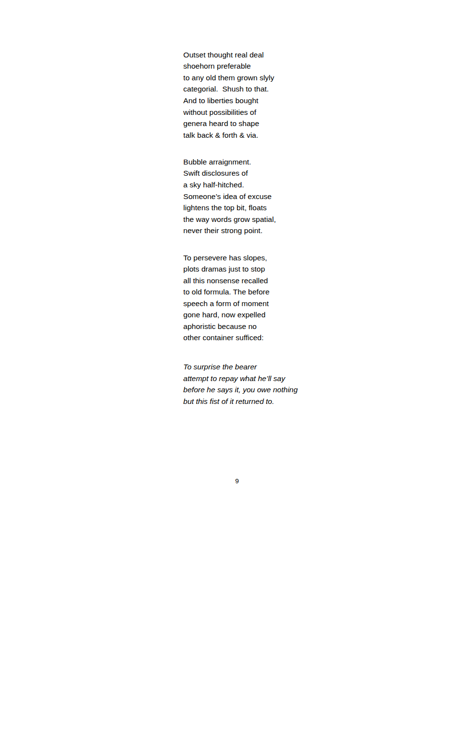Outset thought real deal
shoehorn preferable
to any old them grown slyly
categorial. Shush to that.
And to liberties bought
without possibilities of
genera heard to shape
talk back & forth & via.
Bubble arraignment.
Swift disclosures of
a sky half-hitched.
Someone’s idea of excuse
lightens the top bit, floats
the way words grow spatial,
never their strong point.
To persevere has slopes,
plots dramas just to stop
all this nonsense recalled
to old formula. The before
speech a form of moment
gone hard, now expelled
aphoristic because no
other container sufficed:
To surprise the bearer
attempt to repay what he’ll say
before he says it, you owe nothing
but this fist of it returned to.
9